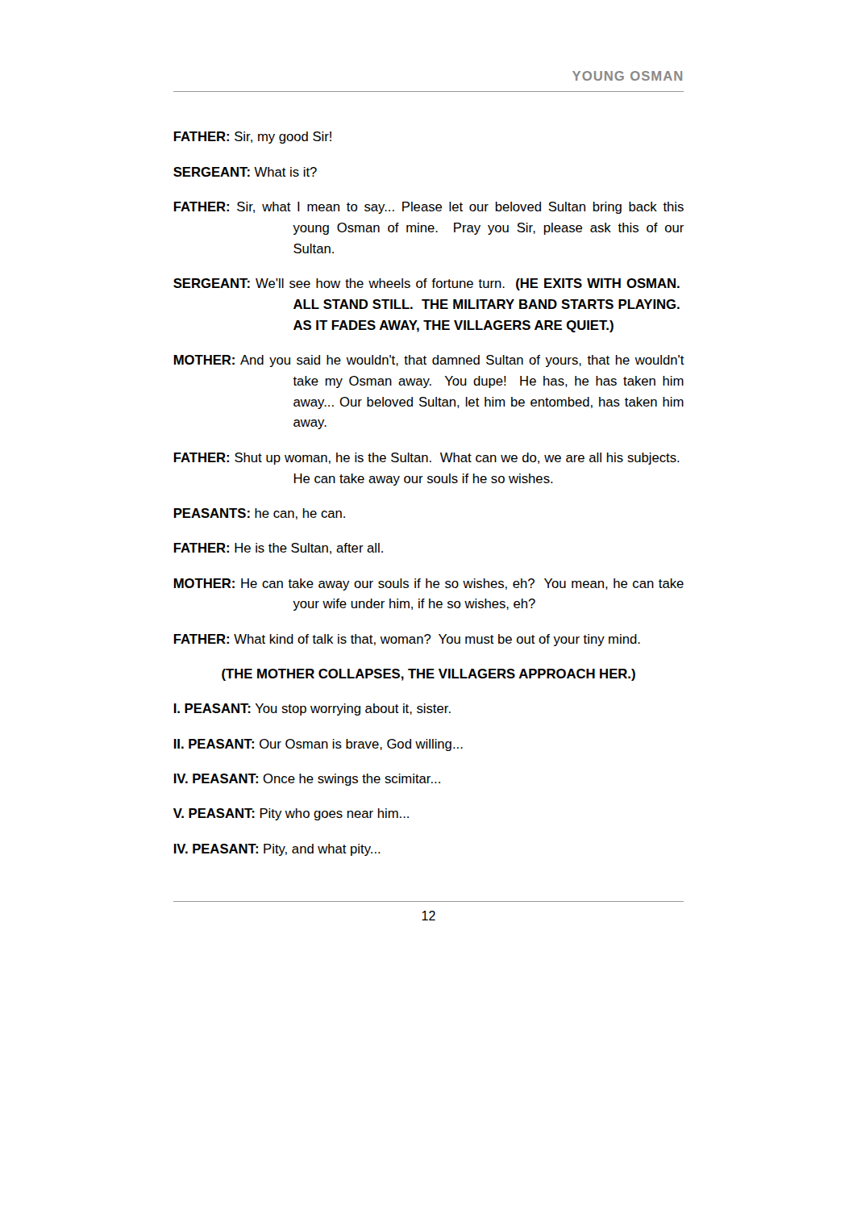YOUNG OSMAN
FATHER: Sir, my good Sir!
SERGEANT: What is it?
FATHER: Sir, what I mean to say... Please let our beloved Sultan bring back this young Osman of mine. Pray you Sir, please ask this of our Sultan.
SERGEANT: We'll see how the wheels of fortune turn. (HE EXITS WITH OSMAN. ALL STAND STILL. THE MILITARY BAND STARTS PLAYING. AS IT FADES AWAY, THE VILLAGERS ARE QUIET.)
MOTHER: And you said he wouldn't, that damned Sultan of yours, that he wouldn't take my Osman away. You dupe! He has, he has taken him away... Our beloved Sultan, let him be entombed, has taken him away.
FATHER: Shut up woman, he is the Sultan. What can we do, we are all his subjects. He can take away our souls if he so wishes.
PEASANTS: he can, he can.
FATHER: He is the Sultan, after all.
MOTHER: He can take away our souls if he so wishes, eh? You mean, he can take your wife under him, if he so wishes, eh?
FATHER: What kind of talk is that, woman? You must be out of your tiny mind.
(THE MOTHER COLLAPSES, THE VILLAGERS APPROACH HER.)
I. PEASANT: You stop worrying about it, sister.
II. PEASANT: Our Osman is brave, God willing...
IV. PEASANT: Once he swings the scimitar...
V. PEASANT: Pity who goes near him...
IV. PEASANT: Pity, and what pity...
12